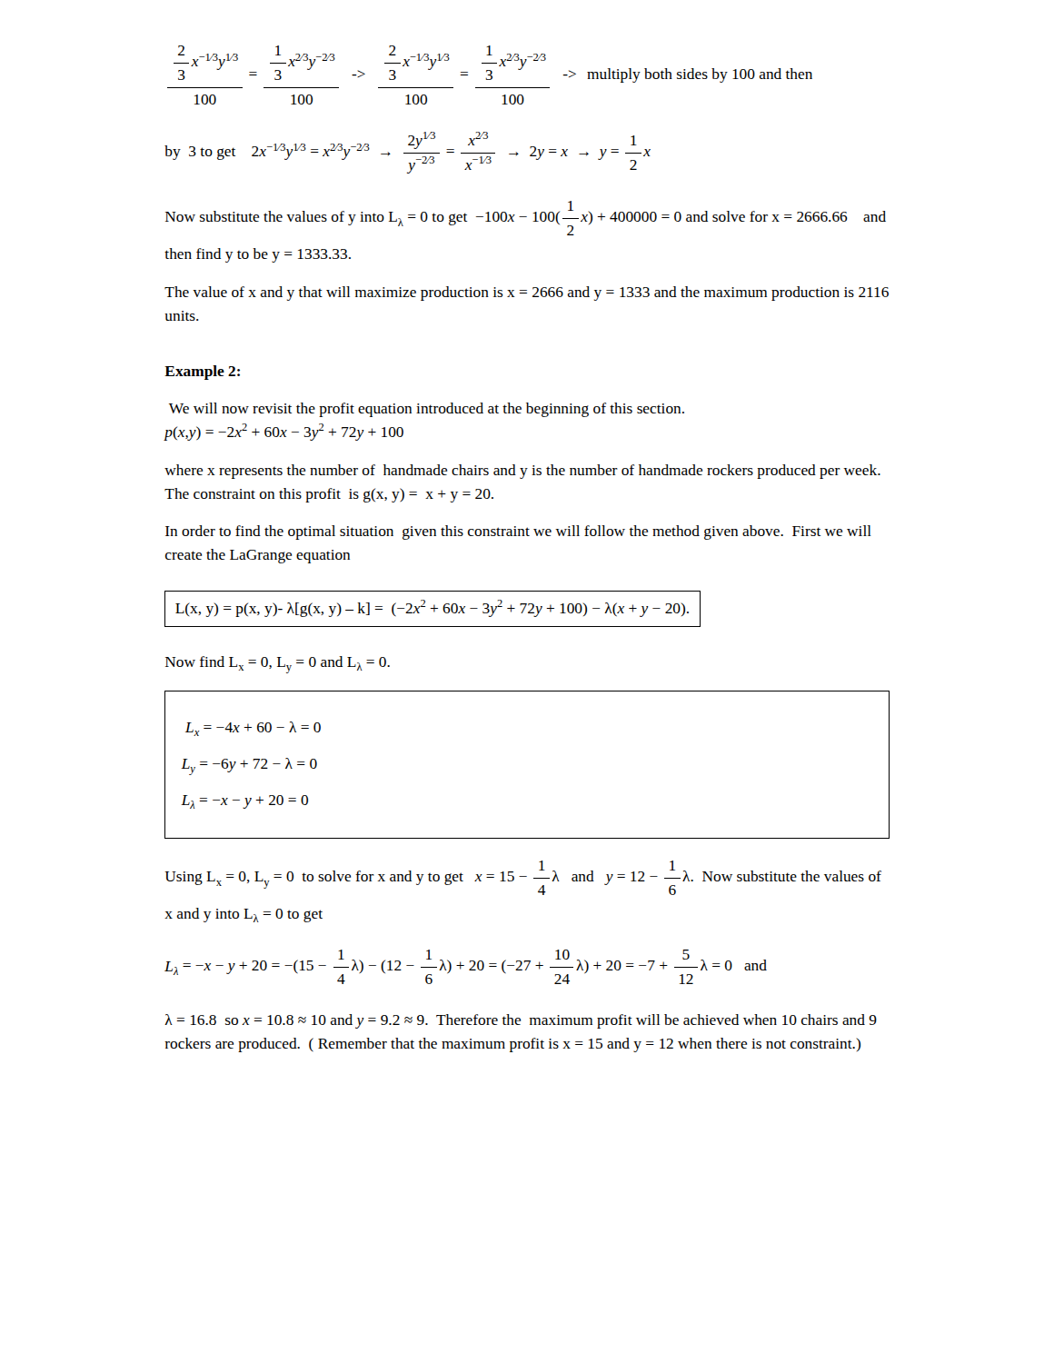23 x−1⁄3y1⁄3 100 = 13 x2⁄3y−2⁄3 100 -> 23 x−1⁄3y1⁄3 100 = 13 x2⁄3y−2⁄3 100 -> multiply both sides by 100 and then
by 3 to get 2x−1⁄3y1⁄3 = x2⁄3y−2⁄3 → 2y1⁄3 y−2⁄3 = x2⁄3 x−1⁄3 → 2y = x → y = 12 x
Now substitute the values of y into Lλ = 0 to get −100x − 100(12 x) + 400000 = 0 and solve for x = 2666.66 and then find y to be y = 1333.33.
The value of x and y that will maximize production is x = 2666 and y = 1333 and the maximum production is 2116 units.
Example 2:
We will now revisit the profit equation introduced at the beginning of this section.
p(x,y) = −2x2 + 60x − 3y2 + 72y + 100
where x represents the number of handmade chairs and y is the number of handmade rockers produced per week. The constraint on this profit is g(x, y) = x + y = 20.
In order to find the optimal situation given this constraint we will follow the method given above. First we will create the LaGrange equation
L(x, y) = p(x, y)- λ[g(x, y) – k] = (−2x2 + 60x − 3y2 + 72y + 100) − λ(x + y − 20).
Now find Lx = 0, Ly = 0 and Lλ = 0.
Lx = −4x + 60 − λ = 0
Ly = −6y + 72 − λ = 0
Lλ = −x − y + 20 = 0
Using Lx = 0, Ly = 0 to solve for x and y to get x = 15 − 14λ and y = 12 − 16λ. Now substitute the values of x and y into Lλ = 0 to get
Lλ = −x − y + 20 = −(15 − 14λ) − (12 − 16λ) + 20 = (−27 + 1024λ) + 20 = −7 + 512λ = 0 and
λ = 16.8 so x = 10.8 ≈ 10 and y = 9.2 ≈ 9. Therefore the maximum profit will be achieved when 10 chairs and 9 rockers are produced. ( Remember that the maximum profit is x = 15 and y = 12 when there is not constraint.)